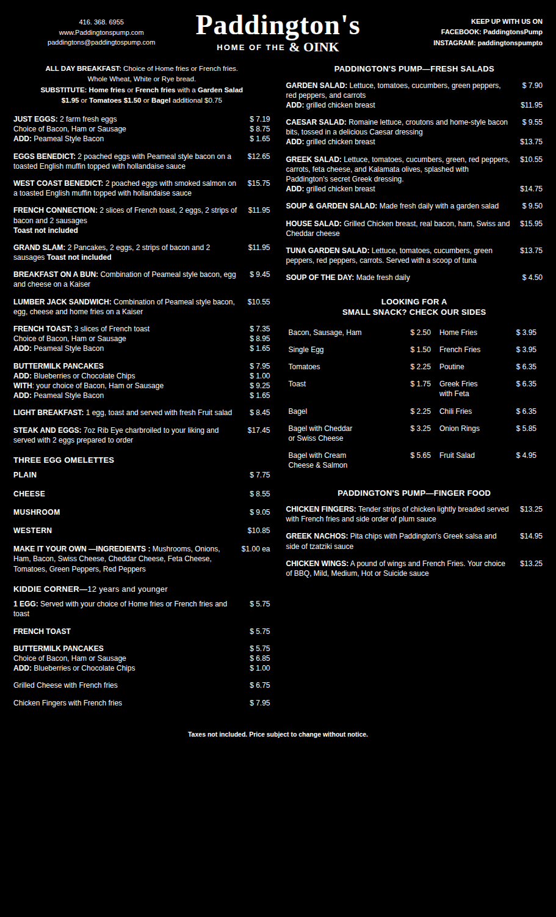416. 368. 6955
www.Paddingtonspump.com
paddingtons@paddingtospump.com
Paddington's
HOME OF THE & OINK
KEEP UP WITH US ON
FACEBOOK: PaddingtonsPump
INSTAGRAM: paddingtonspumpto
ALL DAY BREAKFAST: Choice of Home fries or French fries.
Whole Wheat, White or Rye bread.
SUBSTITUTE: Home fries or French fries with a Garden Salad
$1.95 or Tomatoes $1.50 or Bagel additional $0.75
JUST EGGS: 2 farm fresh eggs
Choice of Bacon, Ham or Sausage
ADD: Peameal Style Bacon
$ 7.19 $ 8.75 $ 1.65
EGGS BENEDICT: 2 poached eggs with Peameal style bacon on a toasted English muffin topped with hollandaise sauce
$12.65
WEST COAST BENEDICT: 2 poached eggs with smoked salmon on a toasted English muffin topped with hollandaise sauce
$15.75
FRENCH CONNECTION: 2 slices of French toast, 2 eggs, 2 strips of bacon and 2 sausages
Toast not included
$11.95
GRAND SLAM: 2 Pancakes, 2 eggs, 2 strips of bacon and 2 sausages Toast not included
$11.95
BREAKFAST ON A BUN: Combination of Peameal style bacon, egg and cheese on a Kaiser
$ 9.45
LUMBER JACK SANDWICH: Combination of Peameal style bacon, egg, cheese and home fries on a Kaiser
$10.55
FRENCH TOAST: 3 slices of French toast
Choice of Bacon, Ham or Sausage
ADD: Peameal Style Bacon
$ 7.35 $ 8.95 $ 1.65
BUTTERMILK PANCAKES
ADD: Blueberries or Chocolate Chips
WITH: your choice of Bacon, Ham or Sausage
ADD: Peameal Style Bacon
$ 7.95 $ 1.00 $ 9.25 $ 1.65
LIGHT BREAKFAST: 1 egg, toast and served with fresh Fruit salad
$ 8.45
STEAK AND EGGS: 7oz Rib Eye charbroiled to your liking and served with 2 eggs prepared to order
$17.45
THREE EGG OMELETTES
PLAIN
$ 7.75
CHEESE
$ 8.55
MUSHROOM
$ 9.05
WESTERN
$10.85
MAKE IT YOUR OWN —INGREDIENTS : Mushrooms, Onions, Ham, Bacon, Swiss Cheese, Cheddar Cheese, Feta Cheese, Tomatoes, Green Peppers, Red Peppers
$1.00 ea
KIDDIE CORNER—12 years and younger
1 EGG: Served with your choice of Home fries or French fries and toast
$ 5.75
FRENCH TOAST
$ 5.75
BUTTERMILK PANCAKES
Choice of Bacon, Ham or Sausage
ADD: Blueberries or Chocolate Chips
$ 5.75 $ 6.85 $ 1.00
Grilled Cheese with French fries
$ 6.75
Chicken Fingers with French fries
$ 7.95
PADDINGTON'S PUMP—FRESH SALADS
GARDEN SALAD: Lettuce, tomatoes, cucumbers, green peppers, red peppers, and carrots
ADD: grilled chicken breast
$ 7.90 $11.95
CAESAR SALAD: Romaine lettuce, croutons and home-style bacon bits, tossed in a delicious Caesar dressing
ADD: grilled chicken breast
$ 9.55 $13.75
GREEK SALAD: Lettuce, tomatoes, cucumbers, green, red peppers, carrots, feta cheese, and Kalamata olives, splashed with Paddington's secret Greek dressing.
ADD: grilled chicken breast
$10.55 $14.75
SOUP & GARDEN SALAD: Made fresh daily with a garden salad
$ 9.50
HOUSE SALAD: Grilled Chicken breast, real bacon, ham, Swiss and Cheddar cheese
$15.95
TUNA GARDEN SALAD: Lettuce, tomatoes, cucumbers, green peppers, red peppers, carrots. Served with a scoop of tuna
$13.75
SOUP OF THE DAY: Made fresh daily
$ 4.50
LOOKING FOR A
SMALL SNACK? CHECK OUR SIDES
| Bacon, Sausage, Ham | $ 2.50 | Home Fries | $ 3.95 |
| Single Egg | $ 1.50 | French Fries | $ 3.95 |
| Tomatoes | $ 2.25 | Poutine | $ 6.35 |
| Toast | $ 1.75 | Greek Fries with Feta | $ 6.35 |
| Bagel | $ 2.25 | Chili Fries | $ 6.35 |
| Bagel with Cheddar or Swiss Cheese | $ 3.25 | Onion Rings | $ 5.85 |
| Bagel with Cream Cheese & Salmon | $ 5.65 | Fruit Salad | $ 4.95 |
PADDINGTON'S PUMP—FINGER FOOD
CHICKEN FINGERS: Tender strips of chicken lightly breaded served with French fries and side order of plum sauce
$13.25
GREEK NACHOS: Pita chips with Paddington's Greek salsa and side of tzatziki sauce
$14.95
CHICKEN WINGS: A pound of wings and French Fries. Your choice of BBQ, Mild, Medium, Hot or Suicide sauce
$13.25
Taxes not included. Price subject to change without notice.